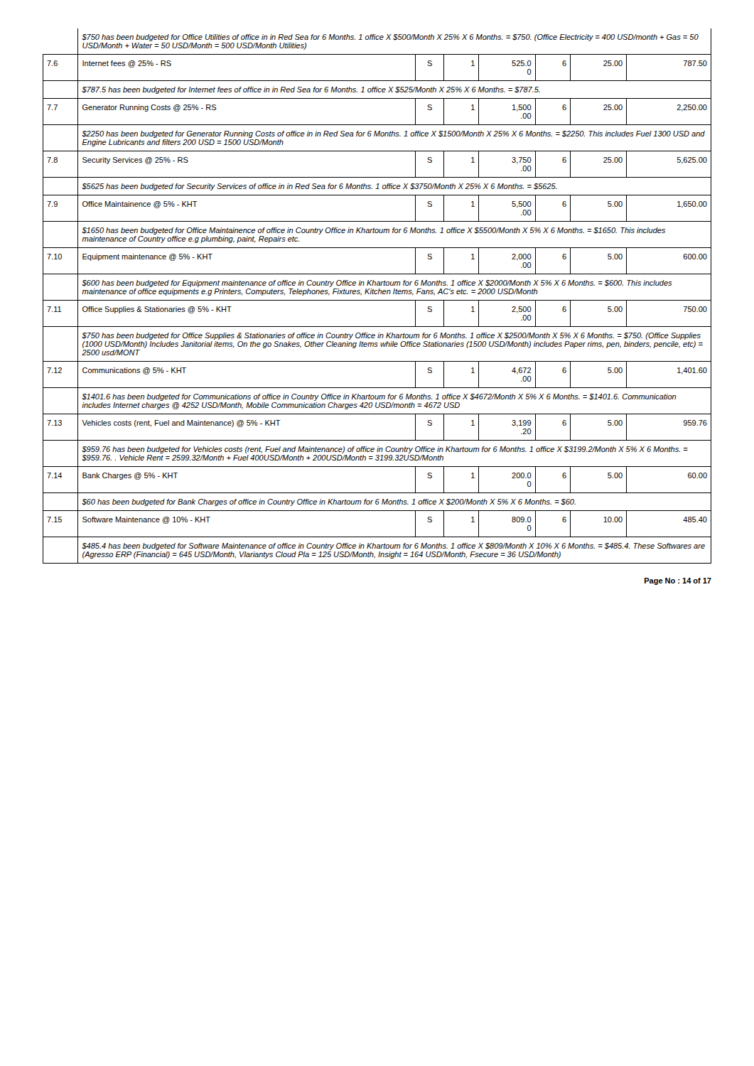| | $750 has been budgeted for Office Utilities of office in in Red Sea for 6 Months. 1 office X $500/Month X 25% X 6 Months. = $750. (Office Electricity = 400 USD/month + Gas = 50 USD/Month + Water = 50 USD/Month = 500 USD/Month Utilities) |
| 7.6 | Internet fees @ 25% - RS | S | 1 | 525.0 0 | 6 | 25.00 | 787.50 |
| | $787.5 has been budgeted for Internet fees of office in in Red Sea for 6 Months. 1 office X $525/Month X 25% X 6 Months. = $787.5. |
| 7.7 | Generator Running Costs @ 25% - RS | S | 1 | 1,500 .00 | 6 | 25.00 | 2,250.00 |
| | $2250 has been budgeted for Generator Running Costs of office in in Red Sea for 6 Months. 1 office X $1500/Month X 25% X 6 Months. = $2250. This includes Fuel 1300 USD and Engine Lubricants and filters 200 USD = 1500 USD/Month |
| 7.8 | Security Services @ 25% - RS | S | 1 | 3,750 .00 | 6 | 25.00 | 5,625.00 |
| | $5625 has been budgeted for Security Services of office in in Red Sea for 6 Months. 1 office X $3750/Month X 25% X 6 Months. = $5625. |
| 7.9 | Office Maintainence @ 5% - KHT | S | 1 | 5,500 .00 | 6 | 5.00 | 1,650.00 |
| | $1650 has been budgeted for Office Maintainence of office in Country Office in Khartoum for 6 Months. 1 office X $5500/Month X 5% X 6 Months. = $1650. This includes maintenance of Country office e.g plumbing, paint, Repairs etc. |
| 7.10 | Equipment maintenance @ 5% - KHT | S | 1 | 2,000 .00 | 6 | 5.00 | 600.00 |
| | $600 has been budgeted for Equipment maintenance of office in Country Office in Khartoum for 6 Months. 1 office X $2000/Month X 5% X 6 Months. = $600. This includes maintenance of office equipments e.g Printers, Computers, Telephones, Fixtures, Kitchen Items, Fans, AC's etc. = 2000 USD/Month |
| 7.11 | Office Supplies & Stationaries @ 5% - KHT | S | 1 | 2,500 .00 | 6 | 5.00 | 750.00 |
| | $750 has been budgeted for Office Supplies & Stationaries of office in Country Office in Khartoum for 6 Months. 1 office X $2500/Month X 5% X 6 Months. = $750. (Office Supplies (1000 USD/Month) Includes Janitorial items, On the go Snakes, Other Cleaning Items while Office Stationaries (1500 USD/Month) includes Paper rims, pen, binders, pencile, etc) = 2500 usd/MONT |
| 7.12 | Communications @ 5% - KHT | S | 1 | 4,672 .00 | 6 | 5.00 | 1,401.60 |
| | $1401.6 has been budgeted for Communications of office in Country Office in Khartoum for 6 Months. 1 office X $4672/Month X 5% X 6 Months. = $1401.6. Communication includes Internet charges @ 4252 USD/Month, Mobile Communication Charges 420 USD/month = 4672 USD |
| 7.13 | Vehicles costs (rent, Fuel and Maintenance) @ 5% - KHT | S | 1 | 3,199 .20 | 6 | 5.00 | 959.76 |
| | $959.76 has been budgeted for Vehicles costs (rent, Fuel and Maintenance) of office in Country Office in Khartoum for 6 Months. 1 office X $3199.2/Month X 5% X 6 Months. = $959.76. . Vehicle Rent = 2599.32/Month + Fuel 400USD/Month + 200USD/Month = 3199.32USD/Month |
| 7.14 | Bank Charges @ 5% - KHT | S | 1 | 200.0 0 | 6 | 5.00 | 60.00 |
| | $60 has been budgeted for Bank Charges of office in Country Office in Khartoum for 6 Months. 1 office X $200/Month X 5% X 6 Months. = $60. |
| 7.15 | Software Maintenance @ 10% - KHT | S | 1 | 809.0 0 | 6 | 10.00 | 485.40 |
| | $485.4 has been budgeted for Software Maintenance of office in Country Office in Khartoum for 6 Months. 1 office X $809/Month X 10% X 6 Months. = $485.4. These Softwares are (Agresso ERP (Financial) = 645 USD/Month, Vlariantys Cloud Pla = 125 USD/Month, Insight = 164 USD/Month, Fsecure = 36 USD/Month) |
Page No : 14 of 17